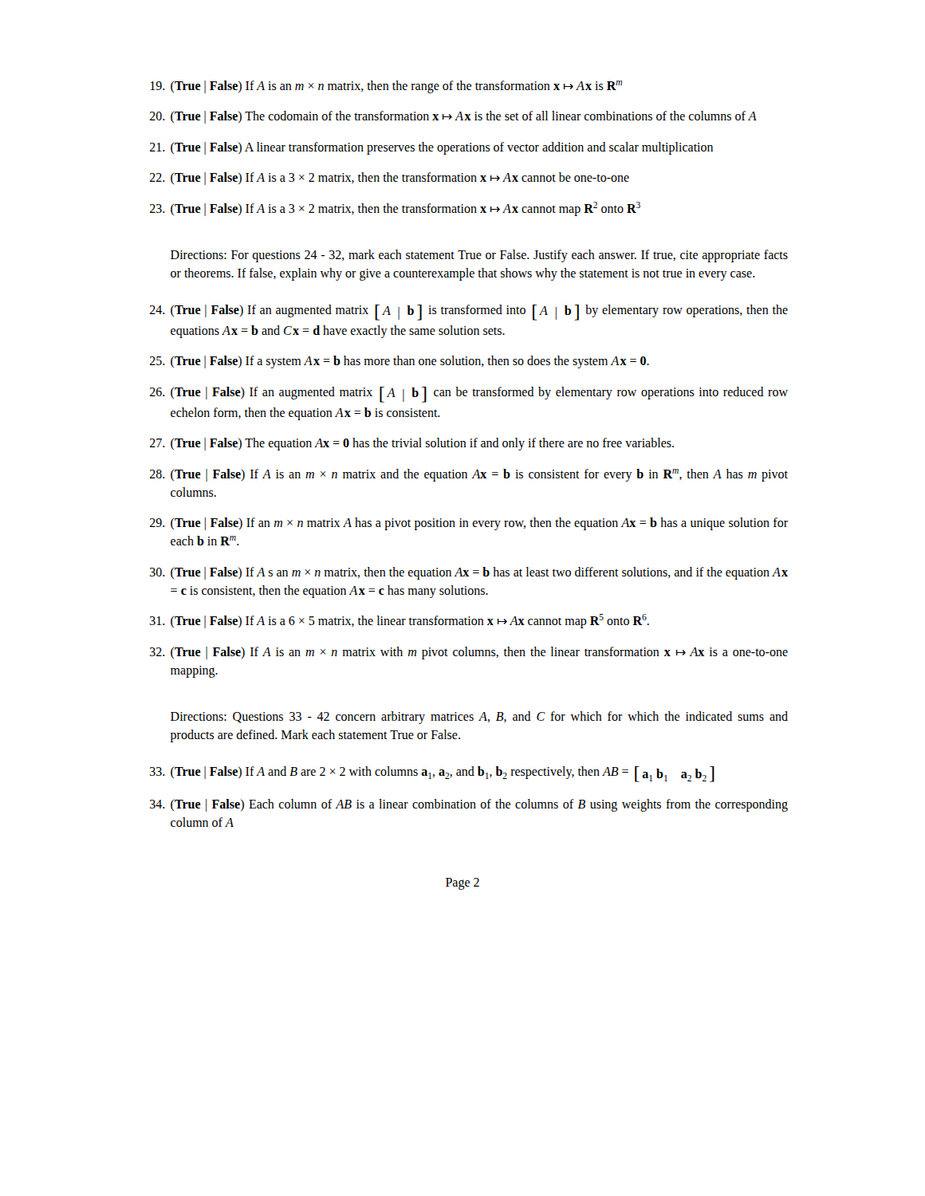19. (True | False) If A is an m × n matrix, then the range of the transformation x ↦ A x is Rm
20. (True | False) The codomain of the transformation x ↦ A x is the set of all linear combinations of the columns of A
21. (True | False) A linear transformation preserves the operations of vector addition and scalar multiplication
22. (True | False) If A is a 3 × 2 matrix, then the transformation x ↦ A x cannot be one-to-one
23. (True | False) If A is a 3 × 2 matrix, then the transformation x ↦ A x cannot map R2 onto R3
Directions: For questions 24 - 32, mark each statement True or False. Justify each answer. If true, cite appropriate facts or theorems. If false, explain why or give a counterexample that shows why the statement is not true in every case.
24. (True | False) If an augmented matrix [A | b] is transformed into [A | b] by elementary row operations, then the equations A x = b and C x = d have exactly the same solution sets.
25. (True | False) If a system A x = b has more than one solution, then so does the system A x = 0.
26. (True | False) If an augmented matrix [A | b] can be transformed by elementary row operations into reduced row echelon form, then the equation A x = b is consistent.
27. (True | False) The equation Ax = 0 has the trivial solution if and only if there are no free variables.
28. (True | False) If A is an m × n matrix and the equation Ax = b is consistent for every b in Rm, then A has m pivot columns.
29. (True | False) If an m × n matrix A has a pivot position in every row, then the equation Ax = b has a unique solution for each b in Rm.
30. (True | False) If A s an m × n matrix, then the equation Ax = b has at least two different solutions, and if the equation A x = c is consistent, then the equation A x = c has many solutions.
31. (True | False) If A is a 6 × 5 matrix, the linear transformation x ↦ Ax cannot map R5 onto R6.
32. (True | False) If A is an m × n matrix with m pivot columns, then the linear transformation x ↦ Ax is a one-to-one mapping.
Directions: Questions 33 - 42 concern arbitrary matrices A, B, and C for which for which the indicated sums and products are defined. Mark each statement True or False.
33. (True | False) If A and B are 2 × 2 with columns a1, a2, and b1, b2 respectively, then AB = [a1 b1 a2 b2]
34. (True | False) Each column of AB is a linear combination of the columns of B using weights from the corresponding column of A
Page 2